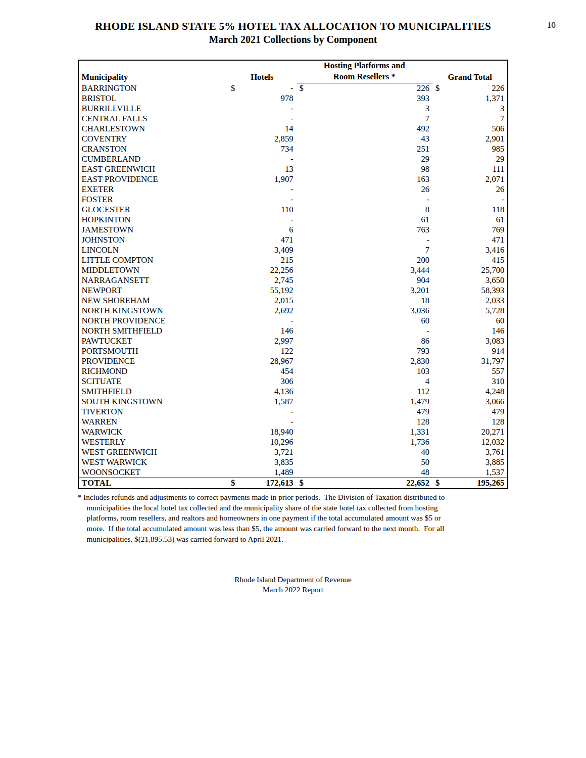10
RHODE ISLAND STATE 5% HOTEL TAX ALLOCATION TO MUNICIPALITIES
March 2021 Collections by Component
| Municipality | Hotels | Hosting Platforms and | Grand Total |
| --- | --- | --- | --- |
| Room Resellers * |
| BARRINGTON | $ | - | $ | 226 | $ | 226 |
| BRISTOL | | 978 | | 393 | | 1,371 |
| BURRILLVILLE | | - | | 3 | | 3 |
| CENTRAL FALLS | | - | | 7 | | 7 |
| CHARLESTOWN | | 14 | | 492 | | 506 |
| COVENTRY | | 2,859 | | 43 | | 2,901 |
| CRANSTON | | 734 | | 251 | | 985 |
| CUMBERLAND | | - | | 29 | | 29 |
| EAST GREENWICH | | 13 | | 98 | | 111 |
| EAST PROVIDENCE | | 1,907 | | 163 | | 2,071 |
| EXETER | | - | | 26 | | 26 |
| FOSTER | | - | | - | | - |
| GLOCESTER | | 110 | | 8 | | 118 |
| HOPKINTON | | - | | 61 | | 61 |
| JAMESTOWN | | 6 | | 763 | | 769 |
| JOHNSTON | | 471 | | - | | 471 |
| LINCOLN | | 3,409 | | 7 | | 3,416 |
| LITTLE COMPTON | | 215 | | 200 | | 415 |
| MIDDLETOWN | | 22,256 | | 3,444 | | 25,700 |
| NARRAGANSETT | | 2,745 | | 904 | | 3,650 |
| NEWPORT | | 55,192 | | 3,201 | | 58,393 |
| NEW SHOREHAM | | 2,015 | | 18 | | 2,033 |
| NORTH KINGSTOWN | | 2,692 | | 3,036 | | 5,728 |
| NORTH PROVIDENCE | | - | | 60 | | 60 |
| NORTH SMITHFIELD | | 146 | | - | | 146 |
| PAWTUCKET | | 2,997 | | 86 | | 3,083 |
| PORTSMOUTH | | 122 | | 793 | | 914 |
| PROVIDENCE | | 28,967 | | 2,830 | | 31,797 |
| RICHMOND | | 454 | | 103 | | 557 |
| SCITUATE | | 306 | | 4 | | 310 |
| SMITHFIELD | | 4,136 | | 112 | | 4,248 |
| SOUTH KINGSTOWN | | 1,587 | | 1,479 | | 3,066 |
| TIVERTON | | - | | 479 | | 479 |
| WARREN | | - | | 128 | | 128 |
| WARWICK | | 18,940 | | 1,331 | | 20,271 |
| WESTERLY | | 10,296 | | 1,736 | | 12,032 |
| WEST GREENWICH | | 3,721 | | 40 | | 3,761 |
| WEST WARWICK | | 3,835 | | 50 | | 3,885 |
| WOONSOCKET | | 1,489 | | 48 | | 1,537 |
| TOTAL | $ | 172,613 | $ | 22,652 | $ | 195,265 |
* Includes refunds and adjustments to correct payments made in prior periods. The Division of Taxation distributed to
municipalities the local hotel tax collected and the municipality share of the state hotel tax collected from hosting
platforms, room resellers, and realtors and homeowners in one payment if the total accumulated amount was $5 or
more. If the total accumulated amount was less than $5, the amount was carried forward to the next month. For all
municipalities, $(21,895.53) was carried forward to April 2021.
Rhode Island Department of Revenue
March 2022 Report